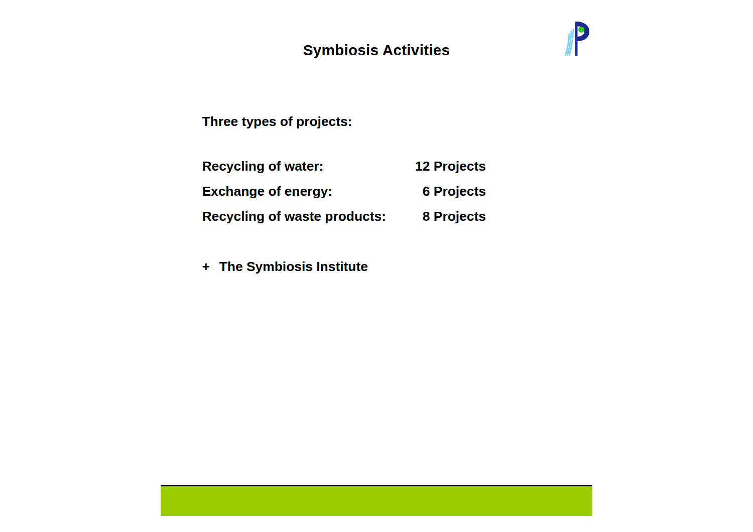Symbiosis Activities
Three types of projects:
| Recycling of water: | 12 Projects |
| Exchange of energy: | 6 Projects |
| Recycling of waste products: | 8 Projects |
+The Symbiosis Institute